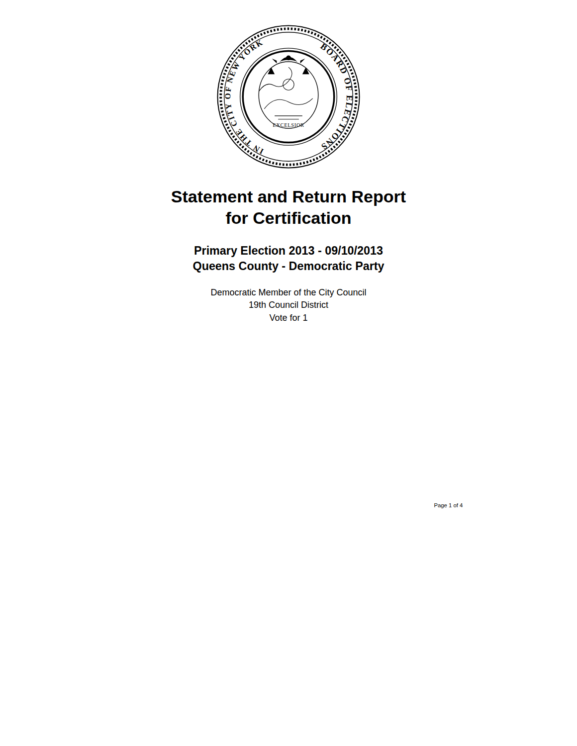Statement and Return Report
for Certification
Primary Election 2013 - 09/10/2013
Queens County - Democratic Party
Democratic Member of the City Council
19th Council District
Vote for 1
Page 1 of 4